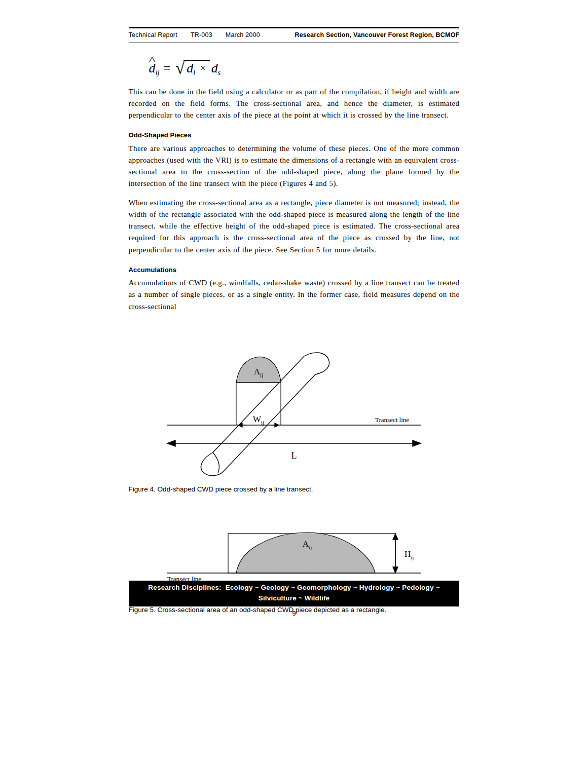Technical Report TR-003 March 2000
Research Section, Vancouver Forest Region, BCMOF
dij=dl ×ds
This can be done in the field using a calculator or as part of the compilation, if height and width are recorded on the field forms. The cross-sectional area, and hence the diameter, is estimated perpendicular to the center axis of the piece at the point at which it is crossed by the line transect.
Odd-Shaped Pieces
There are various approaches to determining the volume of these pieces. One of the more common approaches (used with the VRI) is to estimate the dimensions of a rectangle with an equivalent cross-sectional area to the cross-section of the odd-shaped piece, along the plane formed by the intersection of the line transect with the piece (Figures 4 and 5).
When estimating the cross-sectional area as a rectangle, piece diameter is not measured; instead, the width of the rectangle associated with the odd-shaped piece is measured along the length of the line transect, while the effective height of the odd-shaped piece is estimated. The cross-sectional area required for this approach is the cross-sectional area of the piece as crossed by the line, not perpendicular to the center axis of the piece. See Section 5 for more details.
Accumulations
Accumulations of CWD (e.g., windfalls, cedar-shake waste) crossed by a line transect can be treated as a number of single pieces, or as a single entity. In the former case, field measures depend on the cross-sectional
Aij Transect line Wij L
Figure 4. Odd-shaped CWD piece crossed by a line transect.
Aij Transect line Hij Wij
Figure 5. Cross-sectional area of an odd-shaped CWD piece depicted as a rectangle.
Research Disciplines: Ecology ~ Geology ~ Geomorphology ~ Hydrology ~ Pedology ~ Silviculture ~ Wildlife
9